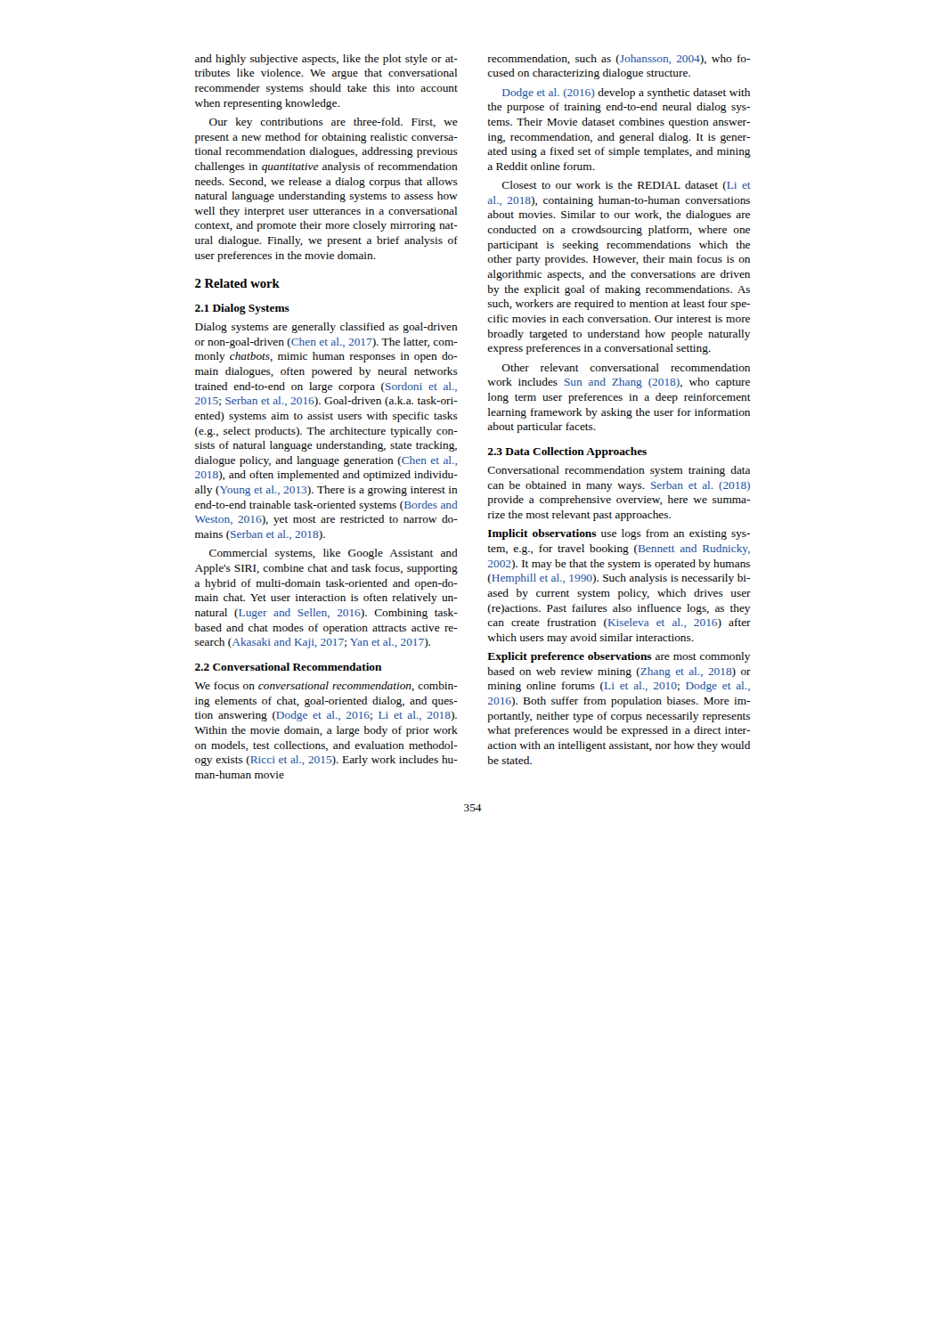and highly subjective aspects, like the plot style or attributes like violence. We argue that conversational recommender systems should take this into account when representing knowledge.
Our key contributions are three-fold. First, we present a new method for obtaining realistic conversational recommendation dialogues, addressing previous challenges in quantitative analysis of recommendation needs. Second, we release a dialog corpus that allows natural language understanding systems to assess how well they interpret user utterances in a conversational context, and promote their more closely mirroring natural dialogue. Finally, we present a brief analysis of user preferences in the movie domain.
2 Related work
2.1 Dialog Systems
Dialog systems are generally classified as goal-driven or non-goal-driven (Chen et al., 2017). The latter, commonly chatbots, mimic human responses in open domain dialogues, often powered by neural networks trained end-to-end on large corpora (Sordoni et al., 2015; Serban et al., 2016). Goal-driven (a.k.a. task-oriented) systems aim to assist users with specific tasks (e.g., select products). The architecture typically consists of natural language understanding, state tracking, dialogue policy, and language generation (Chen et al., 2018), and often implemented and optimized individually (Young et al., 2013). There is a growing interest in end-to-end trainable task-oriented systems (Bordes and Weston, 2016), yet most are restricted to narrow domains (Serban et al., 2018).
Commercial systems, like Google Assistant and Apple's SIRI, combine chat and task focus, supporting a hybrid of multi-domain task-oriented and open-domain chat. Yet user interaction is often relatively unnatural (Luger and Sellen, 2016). Combining task-based and chat modes of operation attracts active research (Akasaki and Kaji, 2017; Yan et al., 2017).
2.2 Conversational Recommendation
We focus on conversational recommendation, combining elements of chat, goal-oriented dialog, and question answering (Dodge et al., 2016; Li et al., 2018). Within the movie domain, a large body of prior work on models, test collections, and evaluation methodology exists (Ricci et al., 2015). Early work includes human-human movie
recommendation, such as (Johansson, 2004), who focused on characterizing dialogue structure.
Dodge et al. (2016) develop a synthetic dataset with the purpose of training end-to-end neural dialog systems. Their Movie dataset combines question answering, recommendation, and general dialog. It is generated using a fixed set of simple templates, and mining a Reddit online forum.
Closest to our work is the REDIAL dataset (Li et al., 2018), containing human-to-human conversations about movies. Similar to our work, the dialogues are conducted on a crowdsourcing platform, where one participant is seeking recommendations which the other party provides. However, their main focus is on algorithmic aspects, and the conversations are driven by the explicit goal of making recommendations. As such, workers are required to mention at least four specific movies in each conversation. Our interest is more broadly targeted to understand how people naturally express preferences in a conversational setting.
Other relevant conversational recommendation work includes Sun and Zhang (2018), who capture long term user preferences in a deep reinforcement learning framework by asking the user for information about particular facets.
2.3 Data Collection Approaches
Conversational recommendation system training data can be obtained in many ways. Serban et al. (2018) provide a comprehensive overview, here we summarize the most relevant past approaches.
Implicit observations use logs from an existing system, e.g., for travel booking (Bennett and Rudnicky, 2002). It may be that the system is operated by humans (Hemphill et al., 1990). Such analysis is necessarily biased by current system policy, which drives user (re)actions. Past failures also influence logs, as they can create frustration (Kiseleva et al., 2016) after which users may avoid similar interactions.
Explicit preference observations are most commonly based on web review mining (Zhang et al., 2018) or mining online forums (Li et al., 2010; Dodge et al., 2016). Both suffer from population biases. More importantly, neither type of corpus necessarily represents what preferences would be expressed in a direct interaction with an intelligent assistant, nor how they would be stated.
354